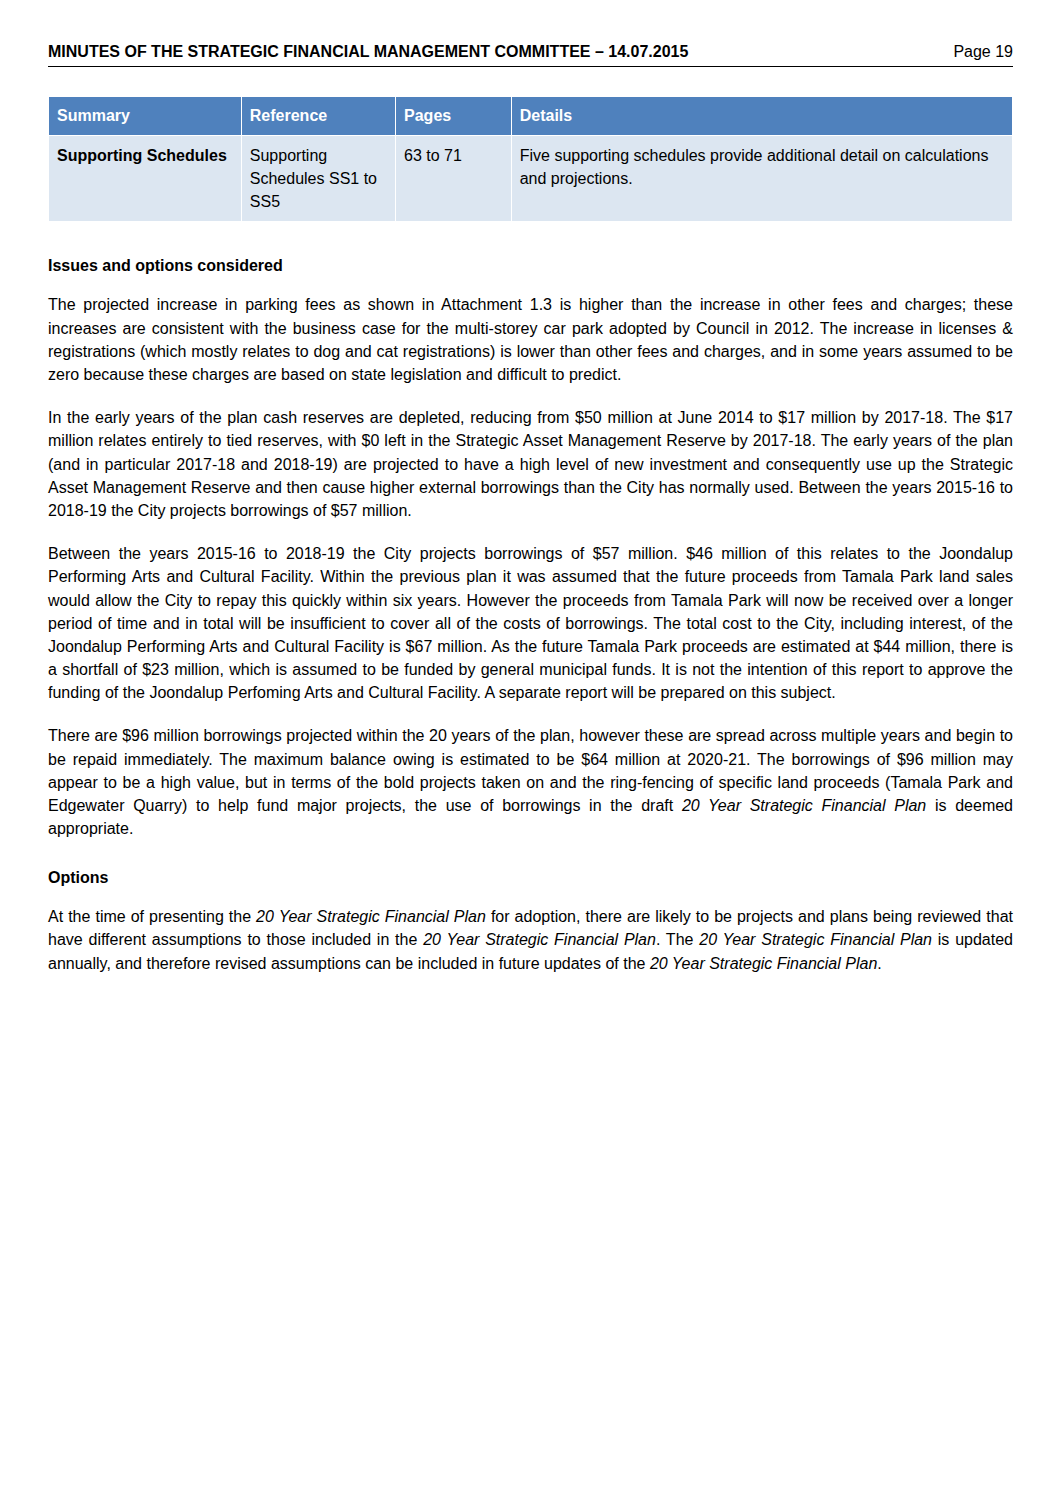| MINUTES OF THE STRATEGIC FINANCIAL MANAGEMENT COMMITTEE – 14.07.2015 | Page 19 |
| Summary | Reference | Pages | Details |
| --- | --- | --- | --- |
| Supporting Schedules | Supporting Schedules SS1 to SS5 | 63 to 71 | Five supporting schedules provide additional detail on calculations and projections. |
Issues and options considered
The projected increase in parking fees as shown in Attachment 1.3 is higher than the increase in other fees and charges; these increases are consistent with the business case for the multi-storey car park adopted by Council in 2012. The increase in licenses & registrations (which mostly relates to dog and cat registrations) is lower than other fees and charges, and in some years assumed to be zero because these charges are based on state legislation and difficult to predict.
In the early years of the plan cash reserves are depleted, reducing from $50 million at June 2014 to $17 million by 2017-18. The $17 million relates entirely to tied reserves, with $0 left in the Strategic Asset Management Reserve by 2017-18. The early years of the plan (and in particular 2017-18 and 2018-19) are projected to have a high level of new investment and consequently use up the Strategic Asset Management Reserve and then cause higher external borrowings than the City has normally used. Between the years 2015-16 to 2018-19 the City projects borrowings of $57 million.
Between the years 2015-16 to 2018-19 the City projects borrowings of $57 million. $46 million of this relates to the Joondalup Performing Arts and Cultural Facility. Within the previous plan it was assumed that the future proceeds from Tamala Park land sales would allow the City to repay this quickly within six years. However the proceeds from Tamala Park will now be received over a longer period of time and in total will be insufficient to cover all of the costs of borrowings. The total cost to the City, including interest, of the Joondalup Performing Arts and Cultural Facility is $67 million. As the future Tamala Park proceeds are estimated at $44 million, there is a shortfall of $23 million, which is assumed to be funded by general municipal funds. It is not the intention of this report to approve the funding of the Joondalup Perfoming Arts and Cultural Facility. A separate report will be prepared on this subject.
There are $96 million borrowings projected within the 20 years of the plan, however these are spread across multiple years and begin to be repaid immediately. The maximum balance owing is estimated to be $64 million at 2020-21. The borrowings of $96 million may appear to be a high value, but in terms of the bold projects taken on and the ring-fencing of specific land proceeds (Tamala Park and Edgewater Quarry) to help fund major projects, the use of borrowings in the draft 20 Year Strategic Financial Plan is deemed appropriate.
Options
At the time of presenting the 20 Year Strategic Financial Plan for adoption, there are likely to be projects and plans being reviewed that have different assumptions to those included in the 20 Year Strategic Financial Plan. The 20 Year Strategic Financial Plan is updated annually, and therefore revised assumptions can be included in future updates of the 20 Year Strategic Financial Plan.